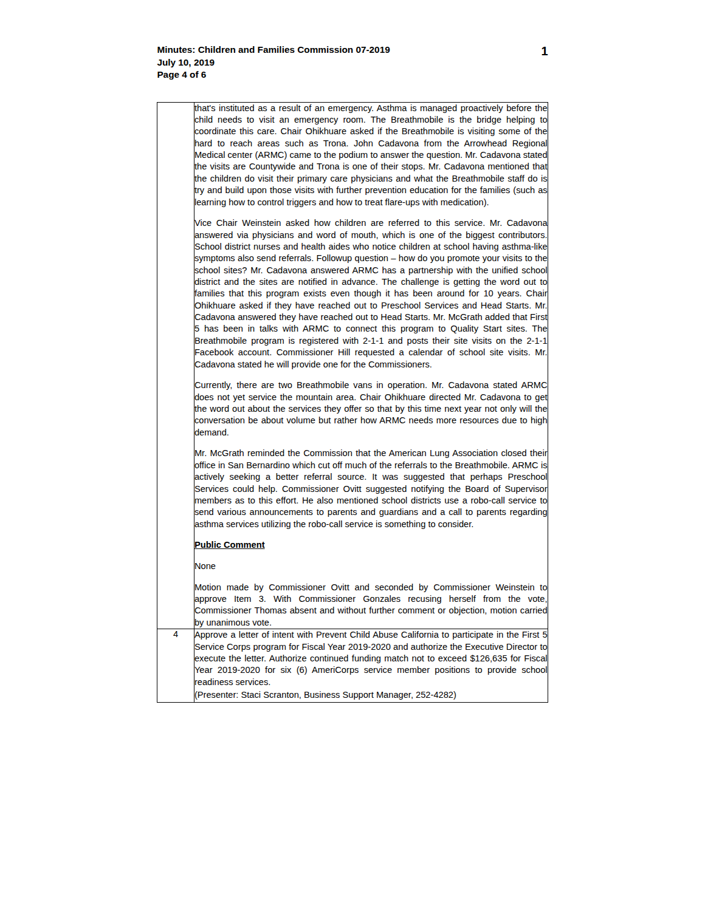Minutes: Children and Families Commission 07-2019
July 10, 2019
Page 4 of 6
1
| | that's instituted as a result of an emergency. Asthma is managed proactively before the child needs to visit an emergency room. The Breathmobile is the bridge helping to coordinate this care. Chair Ohikhuare asked if the Breathmobile is visiting some of the hard to reach areas such as Trona. John Cadavona from the Arrowhead Regional Medical center (ARMC) came to the podium to answer the question. Mr. Cadavona stated the visits are Countywide and Trona is one of their stops. Mr. Cadavona mentioned that the children do visit their primary care physicians and what the Breathmobile staff do is try and build upon those visits with further prevention education for the families (such as learning how to control triggers and how to treat flare-ups with medication). Vice Chair Weinstein asked how children are referred to this service. Mr. Cadavona answered via physicians and word of mouth, which is one of the biggest contributors. School district nurses and health aides who notice children at school having asthma-like symptoms also send referrals. Followup question – how do you promote your visits to the school sites? Mr. Cadavona answered ARMC has a partnership with the unified school district and the sites are notified in advance. The challenge is getting the word out to families that this program exists even though it has been around for 10 years. Chair Ohikhuare asked if they have reached out to Preschool Services and Head Starts. Mr. Cadavona answered they have reached out to Head Starts. Mr. McGrath added that First 5 has been in talks with ARMC to connect this program to Quality Start sites. The Breathmobile program is registered with 2-1-1 and posts their site visits on the 2-1-1 Facebook account. Commissioner Hill requested a calendar of school site visits. Mr. Cadavona stated he will provide one for the Commissioners. Currently, there are two Breathmobile vans in operation. Mr. Cadavona stated ARMC does not yet service the mountain area. Chair Ohikhuare directed Mr. Cadavona to get the word out about the services they offer so that by this time next year not only will the conversation be about volume but rather how ARMC needs more resources due to high demand. Mr. McGrath reminded the Commission that the American Lung Association closed their office in San Bernardino which cut off much of the referrals to the Breathmobile. ARMC is actively seeking a better referral source. It was suggested that perhaps Preschool Services could help. Commissioner Ovitt suggested notifying the Board of Supervisor members as to this effort. He also mentioned school districts use a robo-call service to send various announcements to parents and guardians and a call to parents regarding asthma services utilizing the robo-call service is something to consider. Public Comment None Motion made by Commissioner Ovitt and seconded by Commissioner Weinstein to approve Item 3. With Commissioner Gonzales recusing herself from the vote, Commissioner Thomas absent and without further comment or objection, motion carried by unanimous vote. |
| 4 | Approve a letter of intent with Prevent Child Abuse California to participate in the First 5 Service Corps program for Fiscal Year 2019-2020 and authorize the Executive Director to execute the letter. Authorize continued funding match not to exceed $126,635 for Fiscal Year 2019-2020 for six (6) AmeriCorps service member positions to provide school readiness services. (Presenter: Staci Scranton, Business Support Manager, 252-4282) |